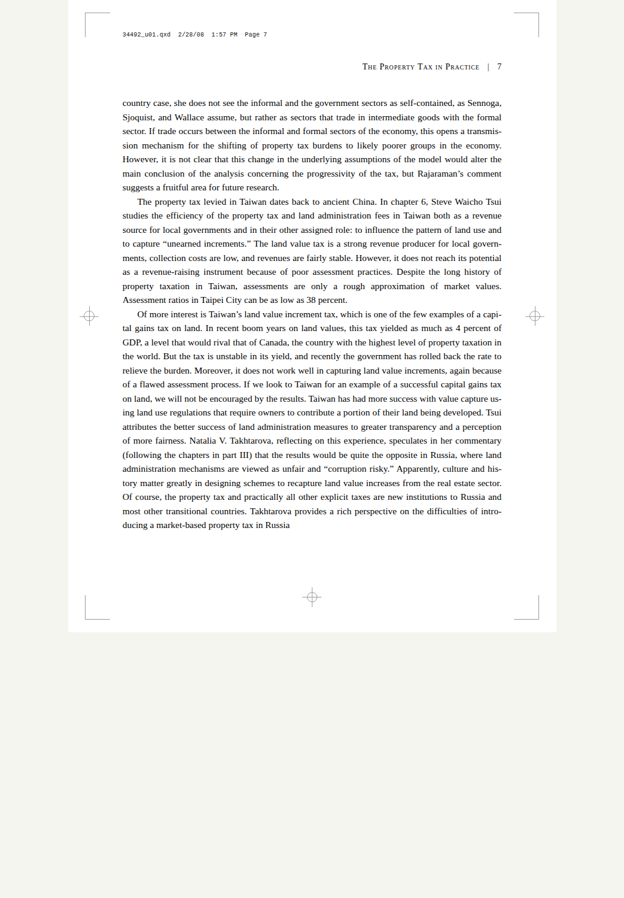34492_u01.qxd 2/28/08 1:57 PM Page 7
The Property Tax in Practice | 7
country case, she does not see the informal and the government sectors as self-contained, as Sennoga, Sjoquist, and Wallace assume, but rather as sectors that trade in intermediate goods with the formal sector. If trade occurs between the informal and formal sectors of the economy, this opens a transmission mechanism for the shifting of property tax burdens to likely poorer groups in the economy. However, it is not clear that this change in the underlying assumptions of the model would alter the main conclusion of the analysis concerning the progressivity of the tax, but Rajaraman’s comment suggests a fruitful area for future research.
The property tax levied in Taiwan dates back to ancient China. In chapter 6, Steve Waicho Tsui studies the efficiency of the property tax and land administration fees in Taiwan both as a revenue source for local governments and in their other assigned role: to influence the pattern of land use and to capture “unearned increments.” The land value tax is a strong revenue producer for local governments, collection costs are low, and revenues are fairly stable. However, it does not reach its potential as a revenue-raising instrument because of poor assessment practices. Despite the long history of property taxation in Taiwan, assessments are only a rough approximation of market values. Assessment ratios in Taipei City can be as low as 38 percent.
Of more interest is Taiwan’s land value increment tax, which is one of the few examples of a capital gains tax on land. In recent boom years on land values, this tax yielded as much as 4 percent of GDP, a level that would rival that of Canada, the country with the highest level of property taxation in the world. But the tax is unstable in its yield, and recently the government has rolled back the rate to relieve the burden. Moreover, it does not work well in capturing land value increments, again because of a flawed assessment process. If we look to Taiwan for an example of a successful capital gains tax on land, we will not be encouraged by the results. Taiwan has had more success with value capture using land use regulations that require owners to contribute a portion of their land being developed. Tsui attributes the better success of land administration measures to greater transparency and a perception of more fairness. Natalia V. Takhtarova, reflecting on this experience, speculates in her commentary (following the chapters in part III) that the results would be quite the opposite in Russia, where land administration mechanisms are viewed as unfair and “corruption risky.” Apparently, culture and history matter greatly in designing schemes to recapture land value increases from the real estate sector. Of course, the property tax and practically all other explicit taxes are new institutions to Russia and most other transitional countries. Takhtarova provides a rich perspective on the difficulties of introducing a market-based property tax in Russia